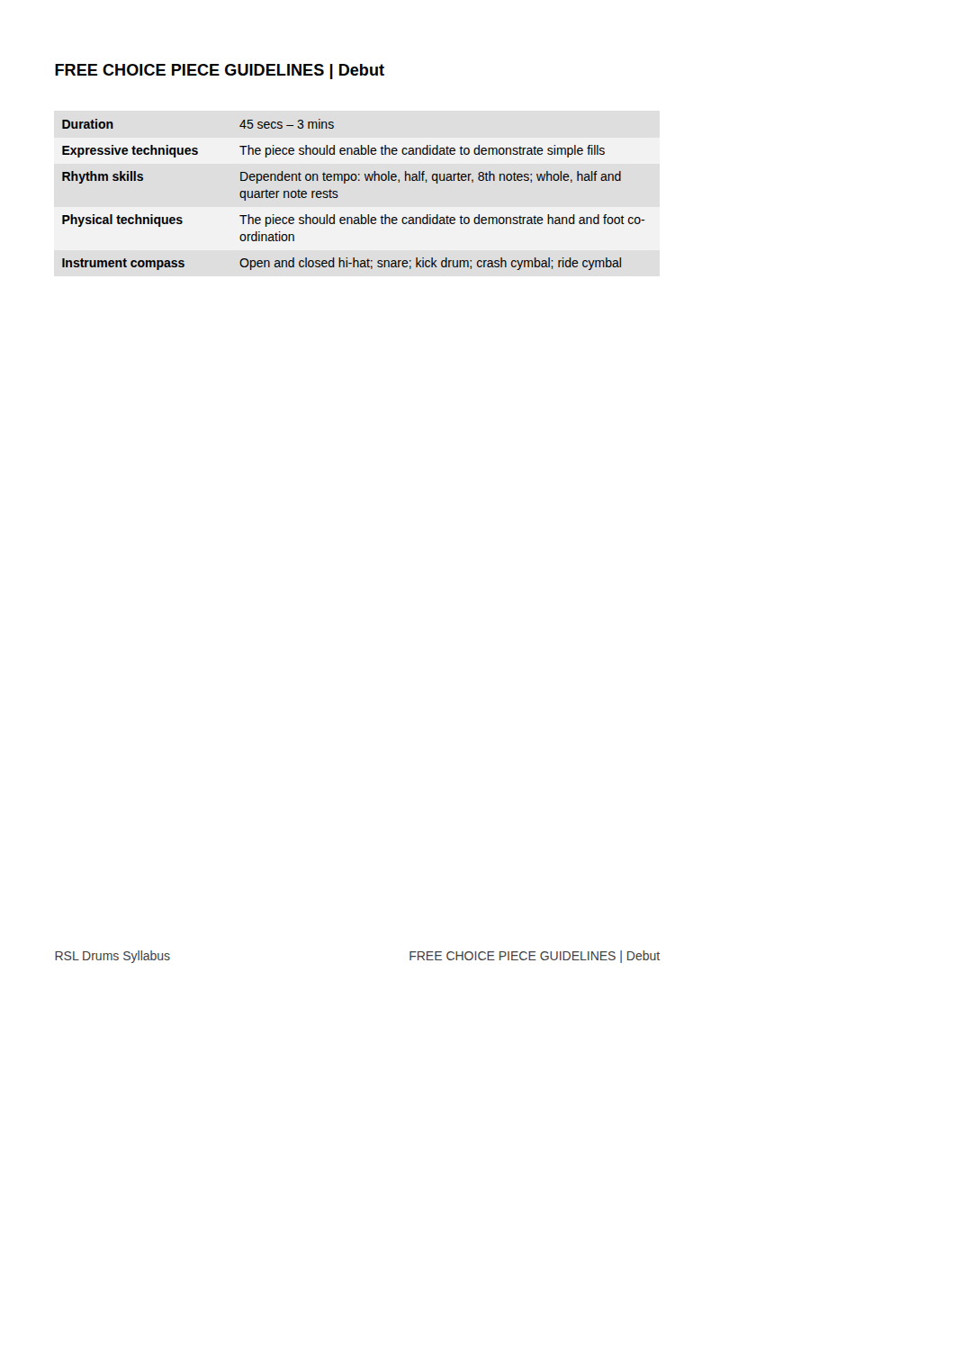FREE CHOICE PIECE GUIDELINES | Debut
| Duration | 45 secs – 3 mins |
| Expressive techniques | The piece should enable the candidate to demonstrate simple fills |
| Rhythm skills | Dependent on tempo: whole, half, quarter, 8th notes; whole, half and quarter note rests |
| Physical techniques | The piece should enable the candidate to demonstrate hand and foot co-ordination |
| Instrument compass | Open and closed hi-hat; snare; kick drum; crash cymbal; ride cymbal |
RSL Drums Syllabus
FREE CHOICE PIECE GUIDELINES | Debut